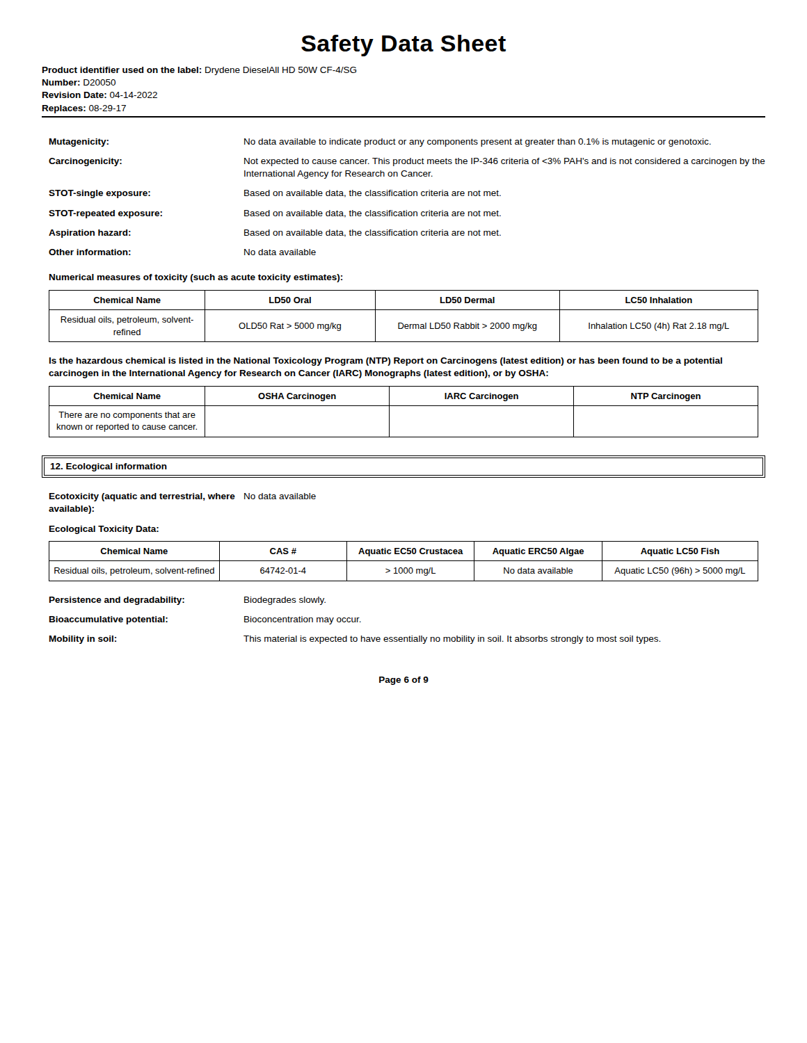Safety Data Sheet
Product identifier used on the label: Drydene DieselAll HD 50W CF-4/SG
Number: D20050
Revision Date: 04-14-2022
Replaces: 08-29-17
Mutagenicity:
No data available to indicate product or any components present at greater than 0.1% is mutagenic or genotoxic.
Carcinogenicity:
Not expected to cause cancer. This product meets the IP-346 criteria of <3% PAH's and is not considered a carcinogen by the International Agency for Research on Cancer.
STOT-single exposure:
Based on available data, the classification criteria are not met.
STOT-repeated exposure:
Based on available data, the classification criteria are not met.
Aspiration hazard:
Based on available data, the classification criteria are not met.
Other information:
No data available
Numerical measures of toxicity (such as acute toxicity estimates):
| Chemical Name | LD50 Oral | LD50 Dermal | LC50 Inhalation |
| --- | --- | --- | --- |
| Residual oils, petroleum, solvent-refined | OLD50 Rat > 5000 mg/kg | Dermal LD50 Rabbit > 2000 mg/kg | Inhalation LC50 (4h) Rat 2.18 mg/L |
Is the hazardous chemical is listed in the National Toxicology Program (NTP) Report on Carcinogens (latest edition) or has been found to be a potential carcinogen in the International Agency for Research on Cancer (IARC) Monographs (latest edition), or by OSHA:
| Chemical Name | OSHA Carcinogen | IARC Carcinogen | NTP Carcinogen |
| --- | --- | --- | --- |
| There are no components that are known or reported to cause cancer. | | | |
12. Ecological information
Ecotoxicity (aquatic and terrestrial, where available):
No data available
Ecological Toxicity Data:
| Chemical Name | CAS # | Aquatic EC50 Crustacea | Aquatic ERC50 Algae | Aquatic LC50 Fish |
| --- | --- | --- | --- | --- |
| Residual oils, petroleum, solvent-refined | 64742-01-4 | > 1000 mg/L | No data available | Aquatic LC50 (96h) > 5000 mg/L |
Persistence and degradability:
Biodegrades slowly.
Bioaccumulative potential:
Bioconcentration may occur.
Mobility in soil:
This material is expected to have essentially no mobility in soil. It absorbs strongly to most soil types.
Page 6 of 9